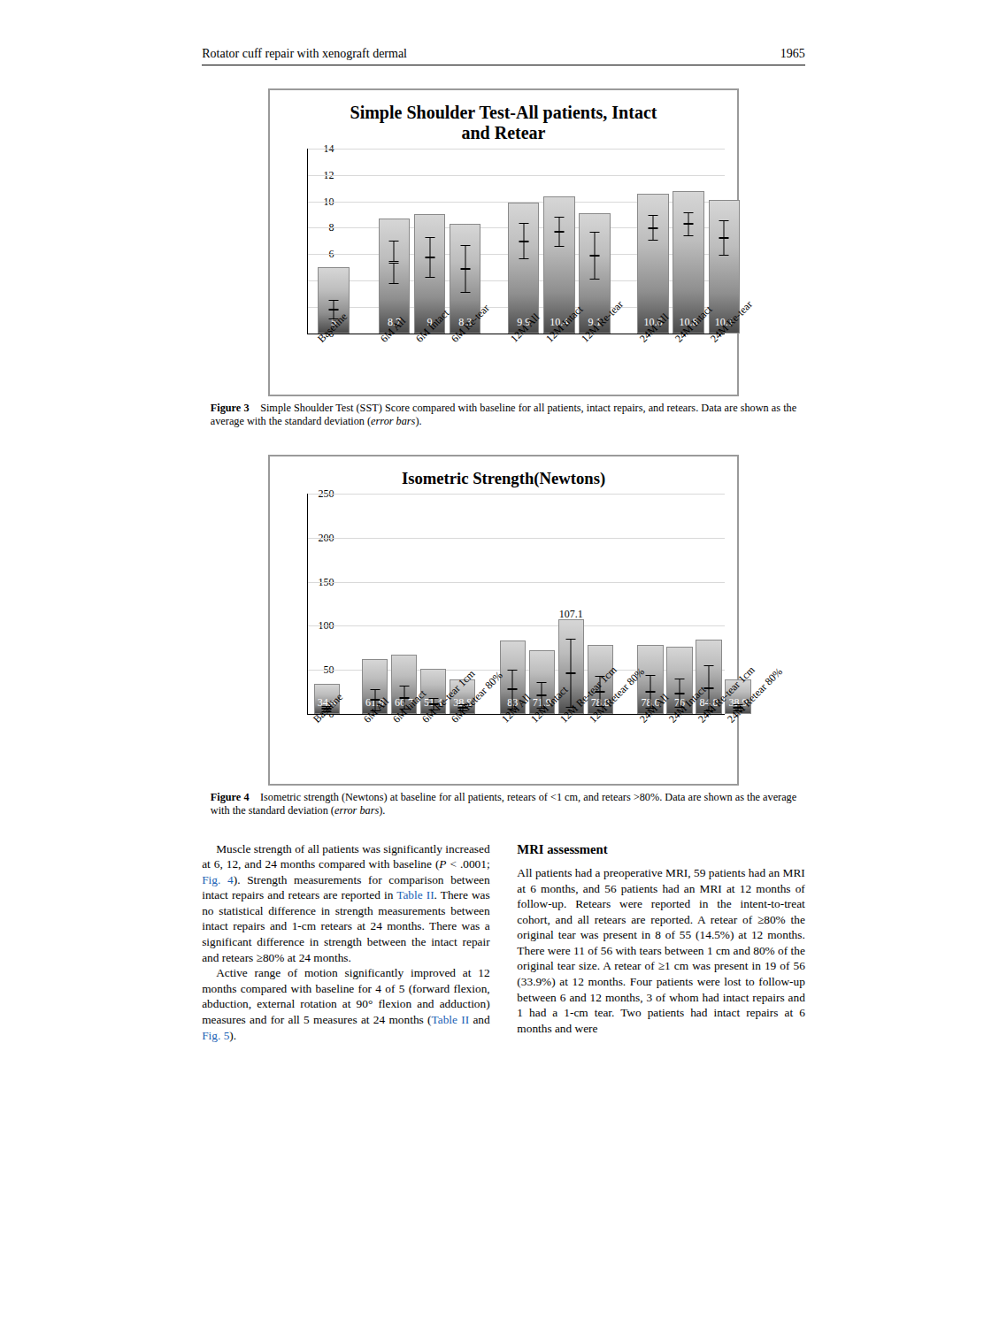Rotator cuff repair with xenograft dermal
1965
Simple Shoulder Test-All patients, Intact
and Retear
14 12 10 8 6 4 2 0
5
8.7
9
8.3
9.9
10.4
9.1
10.6
10.8
10.1
Baseline 6M All 6M Intact 6M Re-tear 12M All 12M Intact 12M Re-tear 24M All 24M Intact 24M Re-tear
Figure 3 Simple Shoulder Test (SST) Score compared with baseline for all patients, intact repairs, and retears. Data are shown as the average with the standard deviation (error bars).
Isometric Strength(Newtons)
250 200 150 100 50 0
34.4
61.9
66.7
51.4
38.8
83
71.9
107.1
78.8
78.6
76
84.8
38.9
Baseline 6M All 6M Intact 6M Re-tear 1cm 6M Retear 80% 12M All 12M Intact 12M Re-tear 1cm 12M Retear 80% 24M All 24M Intact 24M Re-tear 1cm 24M Retear 80%
Figure 4 Isometric strength (Newtons) at baseline for all patients, retears of <1 cm, and retears >80%. Data are shown as the average with the standard deviation (error bars).
Muscle strength of all patients was significantly increased at 6, 12, and 24 months compared with baseline (P < .0001; Fig. 4). Strength measurements for comparison between intact repairs and retears are reported in Table II. There was no statistical difference in strength measurements between intact repairs and 1-cm retears at 24 months. There was a significant difference in strength between the intact repair and retears ≥80% at 24 months.
Active range of motion significantly improved at 12 months compared with baseline for 4 of 5 (forward flexion, abduction, external rotation at 90° flexion and adduction) measures and for all 5 measures at 24 months (Table II and Fig. 5).
MRI assessment
All patients had a preoperative MRI, 59 patients had an MRI at 6 months, and 56 patients had an MRI at 12 months of follow-up. Retears were reported in the intent-to-treat cohort, and all retears are reported. A retear of ≥80% the original tear was present in 8 of 55 (14.5%) at 12 months. There were 11 of 56 with tears between 1 cm and 80% of the original tear size. A retear of ≥1 cm was present in 19 of 56 (33.9%) at 12 months. Four patients were lost to follow-up between 6 and 12 months, 3 of whom had intact repairs and 1 had a 1-cm tear. Two patients had intact repairs at 6 months and were